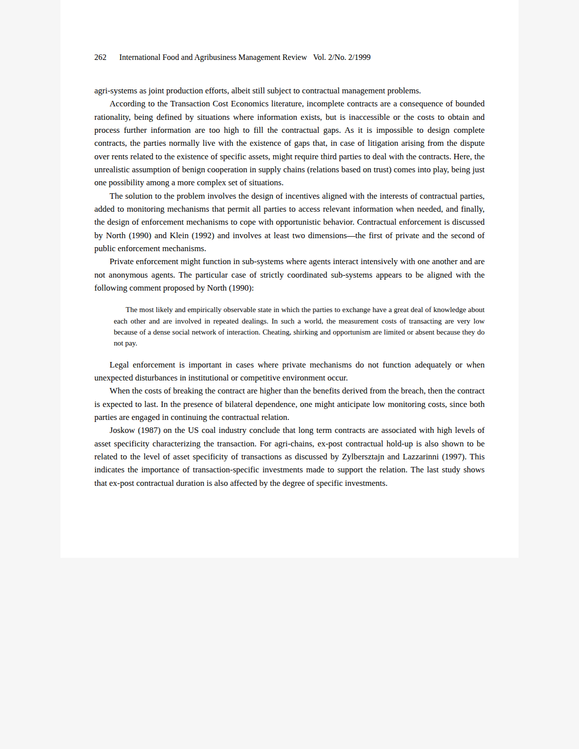262 International Food and Agribusiness Management Review Vol. 2/No. 2/1999
agri-systems as joint production efforts, albeit still subject to contractual management problems.
According to the Transaction Cost Economics literature, incomplete contracts are a consequence of bounded rationality, being defined by situations where information exists, but is inaccessible or the costs to obtain and process further information are too high to fill the contractual gaps. As it is impossible to design complete contracts, the parties normally live with the existence of gaps that, in case of litigation arising from the dispute over rents related to the existence of specific assets, might require third parties to deal with the contracts. Here, the unrealistic assumption of benign cooperation in supply chains (relations based on trust) comes into play, being just one possibility among a more complex set of situations.
The solution to the problem involves the design of incentives aligned with the interests of contractual parties, added to monitoring mechanisms that permit all parties to access relevant information when needed, and finally, the design of enforcement mechanisms to cope with opportunistic behavior. Contractual enforcement is discussed by North (1990) and Klein (1992) and involves at least two dimensions—the first of private and the second of public enforcement mechanisms.
Private enforcement might function in sub-systems where agents interact intensively with one another and are not anonymous agents. The particular case of strictly coordinated sub-systems appears to be aligned with the following comment proposed by North (1990):
The most likely and empirically observable state in which the parties to exchange have a great deal of knowledge about each other and are involved in repeated dealings. In such a world, the measurement costs of transacting are very low because of a dense social network of interaction. Cheating, shirking and opportunism are limited or absent because they do not pay.
Legal enforcement is important in cases where private mechanisms do not function adequately or when unexpected disturbances in institutional or competitive environment occur.
When the costs of breaking the contract are higher than the benefits derived from the breach, then the contract is expected to last. In the presence of bilateral dependence, one might anticipate low monitoring costs, since both parties are engaged in continuing the contractual relation.
Joskow (1987) on the US coal industry conclude that long term contracts are associated with high levels of asset specificity characterizing the transaction. For agri-chains, ex-post contractual hold-up is also shown to be related to the level of asset specificity of transactions as discussed by Zylbersztajn and Lazzarinni (1997). This indicates the importance of transaction-specific investments made to support the relation. The last study shows that ex-post contractual duration is also affected by the degree of specific investments.